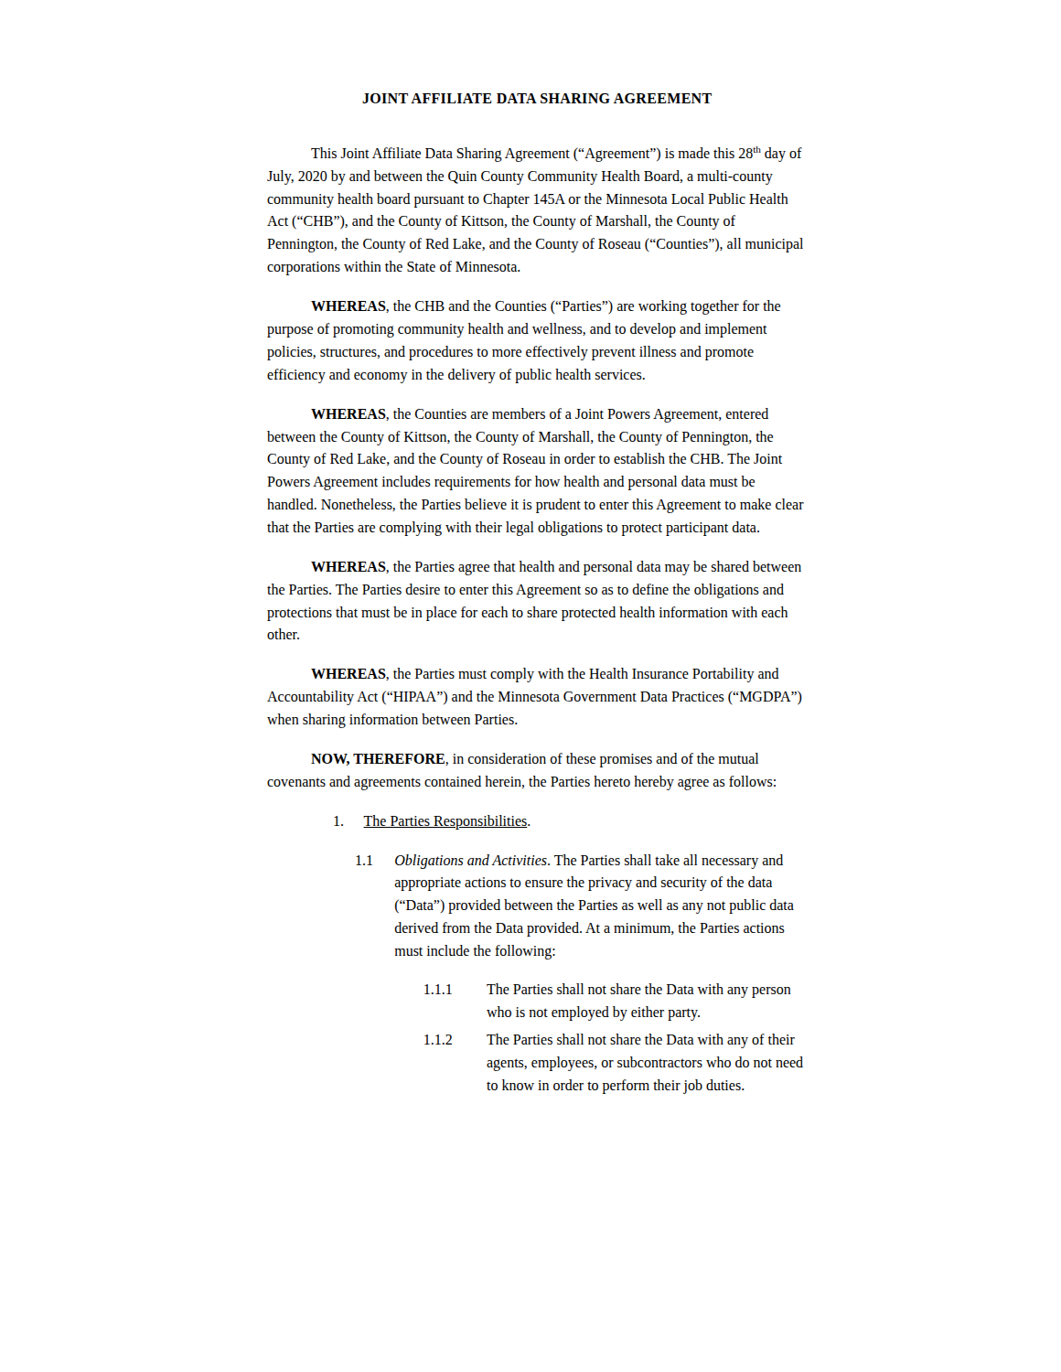Joint Affiliate Data Sharing Agreement
This Joint Affiliate Data Sharing Agreement (“Agreement”) is made this 28th day of July, 2020 by and between the Quin County Community Health Board, a multi-county community health board pursuant to Chapter 145A or the Minnesota Local Public Health Act (“CHB”), and the County of Kittson, the County of Marshall, the County of Pennington, the County of Red Lake, and the County of Roseau (“Counties”), all municipal corporations within the State of Minnesota.
WHEREAS, the CHB and the Counties (“Parties”) are working together for the purpose of promoting community health and wellness, and to develop and implement policies, structures, and procedures to more effectively prevent illness and promote efficiency and economy in the delivery of public health services.
WHEREAS, the Counties are members of a Joint Powers Agreement, entered between the County of Kittson, the County of Marshall, the County of Pennington, the County of Red Lake, and the County of Roseau in order to establish the CHB. The Joint Powers Agreement includes requirements for how health and personal data must be handled. Nonetheless, the Parties believe it is prudent to enter this Agreement to make clear that the Parties are complying with their legal obligations to protect participant data.
WHEREAS, the Parties agree that health and personal data may be shared between the Parties. The Parties desire to enter this Agreement so as to define the obligations and protections that must be in place for each to share protected health information with each other.
WHEREAS, the Parties must comply with the Health Insurance Portability and Accountability Act (“HIPAA”) and the Minnesota Government Data Practices (“MGDPA”) when sharing information between Parties.
NOW, THEREFORE, in consideration of these promises and of the mutual covenants and agreements contained herein, the Parties hereto hereby agree as follows:
The Parties Responsibilities.
Obligations and Activities. The Parties shall take all necessary and appropriate actions to ensure the privacy and security of the data (“Data”) provided between the Parties as well as any not public data derived from the Data provided. At a minimum, the Parties actions must include the following:
The Parties shall not share the Data with any person who is not employed by either party.
The Parties shall not share the Data with any of their agents, employees, or subcontractors who do not need to know in order to perform their job duties.